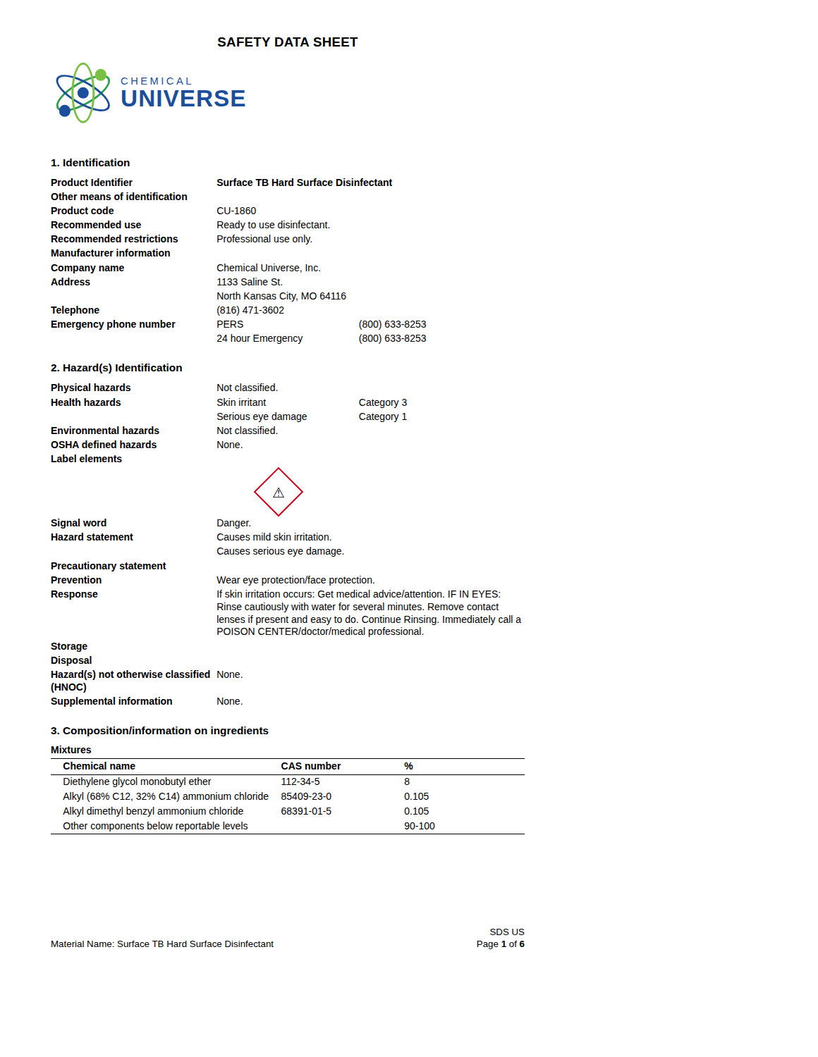SAFETY DATA SHEET
CHEMICAL UNIVERSE
1. Identification
| Product Identifier | Surface TB Hard Surface Disinfectant |
| Other means of identification | |
| Product code | CU-1860 |
| Recommended use | Ready to use disinfectant. |
| Recommended restrictions | Professional use only. |
| Manufacturer information | |
| Company name | Chemical Universe, Inc. |
| Address | 1133 Saline St. |
| | North Kansas City, MO 64116 |
| Telephone | (816) 471-3602 |
| Emergency phone number | PERS | (800) 633-8253 |
| | 24 hour Emergency | (800) 633-8253 |
2. Hazard(s) Identification
| Physical hazards | Not classified. | |
| Health hazards | Skin irritant | Category 3 |
| | Serious eye damage | Category 1 |
| Environmental hazards | Not classified. | |
| OSHA defined hazards | None. | |
| Label elements | | |
| | ⚠ |
| Signal word | Danger. |
| Hazard statement | Causes mild skin irritation. |
| | Causes serious eye damage. |
| Precautionary statement | |
| Prevention | Wear eye protection/face protection. |
| Response | If skin irritation occurs: Get medical advice/attention. IF IN EYES: Rinse cautiously with water for several minutes. Remove contact lenses if present and easy to do. Continue Rinsing. Immediately call a POISON CENTER/doctor/medical professional. |
| Storage | |
| Disposal | |
| Hazard(s) not otherwise classified (HNOC) | None. |
| Supplemental information | None. |
3. Composition/information on ingredients
Mixtures
| Chemical name | CAS number | % |
| --- | --- | --- |
| Diethylene glycol monobutyl ether | 112-34-5 | 8 |
| Alkyl (68% C12, 32% C14) ammonium chloride | 85409-23-0 | 0.105 |
| Alkyl dimethyl benzyl ammonium chloride | 68391-01-5 | 0.105 |
| Other components below reportable levels | | 90-100 |
| | SDS US |
| Material Name: Surface TB Hard Surface Disinfectant | Page 1 of 6 |